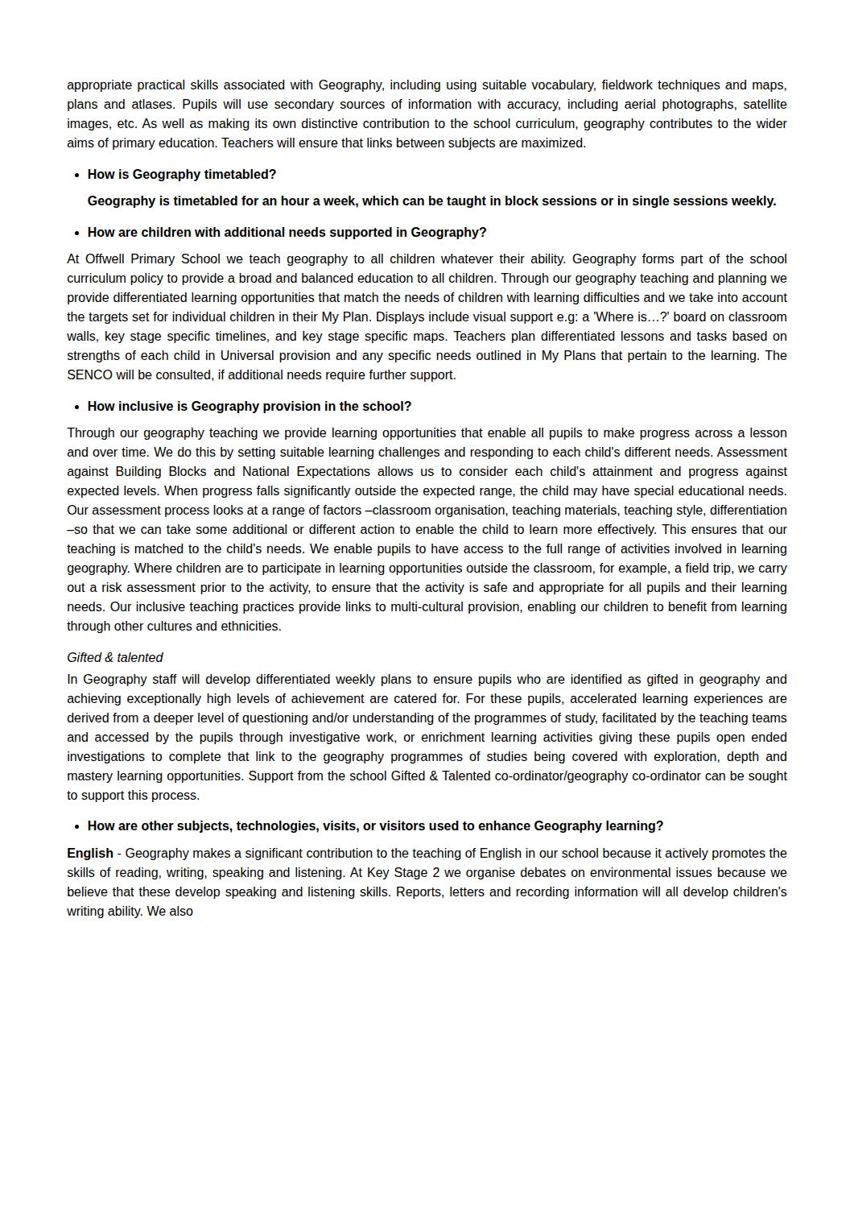appropriate practical skills associated with Geography, including using suitable vocabulary, fieldwork techniques and maps, plans and atlases. Pupils will use secondary sources of information with accuracy, including aerial photographs, satellite images, etc. As well as making its own distinctive contribution to the school curriculum, geography contributes to the wider aims of primary education. Teachers will ensure that links between subjects are maximized.
How is Geography timetabled?
Geography is timetabled for an hour a week, which can be taught in block sessions or in single sessions weekly.
How are children with additional needs supported in Geography?
At Offwell Primary School we teach geography to all children whatever their ability. Geography forms part of the school curriculum policy to provide a broad and balanced education to all children. Through our geography teaching and planning we provide differentiated learning opportunities that match the needs of children with learning difficulties and we take into account the targets set for individual children in their My Plan. Displays include visual support e.g: a 'Where is…?' board on classroom walls, key stage specific timelines, and key stage specific maps. Teachers plan differentiated lessons and tasks based on strengths of each child in Universal provision and any specific needs outlined in My Plans that pertain to the learning. The SENCO will be consulted, if additional needs require further support.
How inclusive is Geography provision in the school?
Through our geography teaching we provide learning opportunities that enable all pupils to make progress across a lesson and over time. We do this by setting suitable learning challenges and responding to each child's different needs. Assessment against Building Blocks and National Expectations allows us to consider each child's attainment and progress against expected levels. When progress falls significantly outside the expected range, the child may have special educational needs. Our assessment process looks at a range of factors –classroom organisation, teaching materials, teaching style, differentiation –so that we can take some additional or different action to enable the child to learn more effectively. This ensures that our teaching is matched to the child's needs. We enable pupils to have access to the full range of activities involved in learning geography. Where children are to participate in learning opportunities outside the classroom, for example, a field trip, we carry out a risk assessment prior to the activity, to ensure that the activity is safe and appropriate for all pupils and their learning needs. Our inclusive teaching practices provide links to multi-cultural provision, enabling our children to benefit from learning through other cultures and ethnicities.
Gifted & talented
In Geography staff will develop differentiated weekly plans to ensure pupils who are identified as gifted in geography and achieving exceptionally high levels of achievement are catered for. For these pupils, accelerated learning experiences are derived from a deeper level of questioning and/or understanding of the programmes of study, facilitated by the teaching teams and accessed by the pupils through investigative work, or enrichment learning activities giving these pupils open ended investigations to complete that link to the geography programmes of studies being covered with exploration, depth and mastery learning opportunities. Support from the school Gifted & Talented co-ordinator/geography co-ordinator can be sought to support this process.
How are other subjects, technologies, visits, or visitors used to enhance Geography learning?
English - Geography makes a significant contribution to the teaching of English in our school because it actively promotes the skills of reading, writing, speaking and listening. At Key Stage 2 we organise debates on environmental issues because we believe that these develop speaking and listening skills. Reports, letters and recording information will all develop children's writing ability. We also